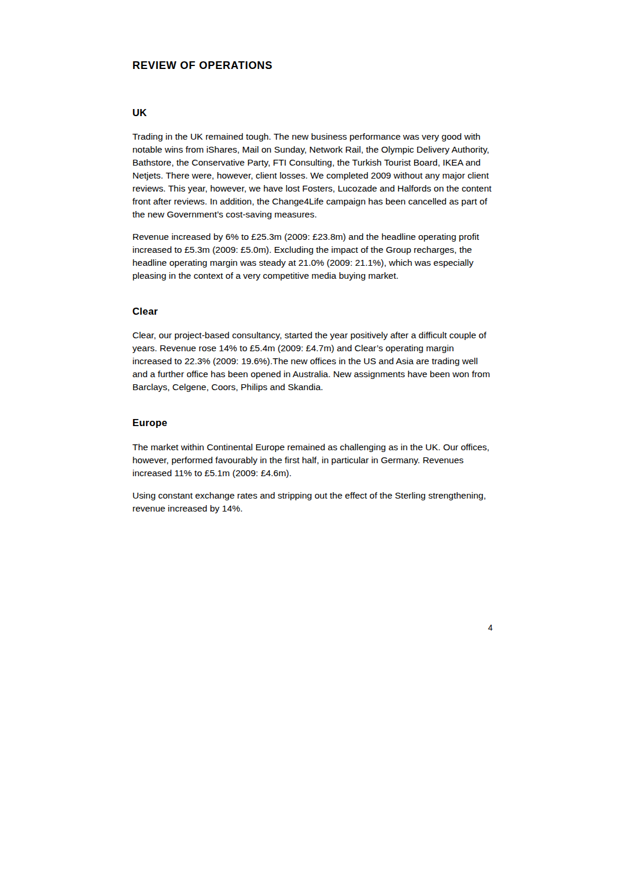REVIEW OF OPERATIONS
UK
Trading in the UK remained tough. The new business performance was very good with notable wins from iShares, Mail on Sunday, Network Rail, the Olympic Delivery Authority, Bathstore, the Conservative Party, FTI Consulting, the Turkish Tourist Board, IKEA and Netjets. There were, however, client losses. We completed 2009 without any major client reviews. This year, however, we have lost Fosters, Lucozade and Halfords on the content front after reviews. In addition, the Change4Life campaign has been cancelled as part of the new Government’s cost-saving measures.
Revenue increased by 6% to £25.3m (2009: £23.8m) and the headline operating profit increased to £5.3m (2009: £5.0m). Excluding the impact of the Group recharges, the headline operating margin was steady at 21.0% (2009: 21.1%), which was especially pleasing in the context of a very competitive media buying market.
Clear
Clear, our project-based consultancy, started the year positively after a difficult couple of years. Revenue rose 14% to £5.4m (2009: £4.7m) and Clear’s operating margin increased to 22.3% (2009: 19.6%).The new offices in the US and Asia are trading well and a further office has been opened in Australia. New assignments have been won from Barclays, Celgene, Coors, Philips and Skandia.
Europe
The market within Continental Europe remained as challenging as in the UK. Our offices, however, performed favourably in the first half, in particular in Germany. Revenues increased 11% to £5.1m (2009: £4.6m).
Using constant exchange rates and stripping out the effect of the Sterling strengthening, revenue increased by 14%.
4